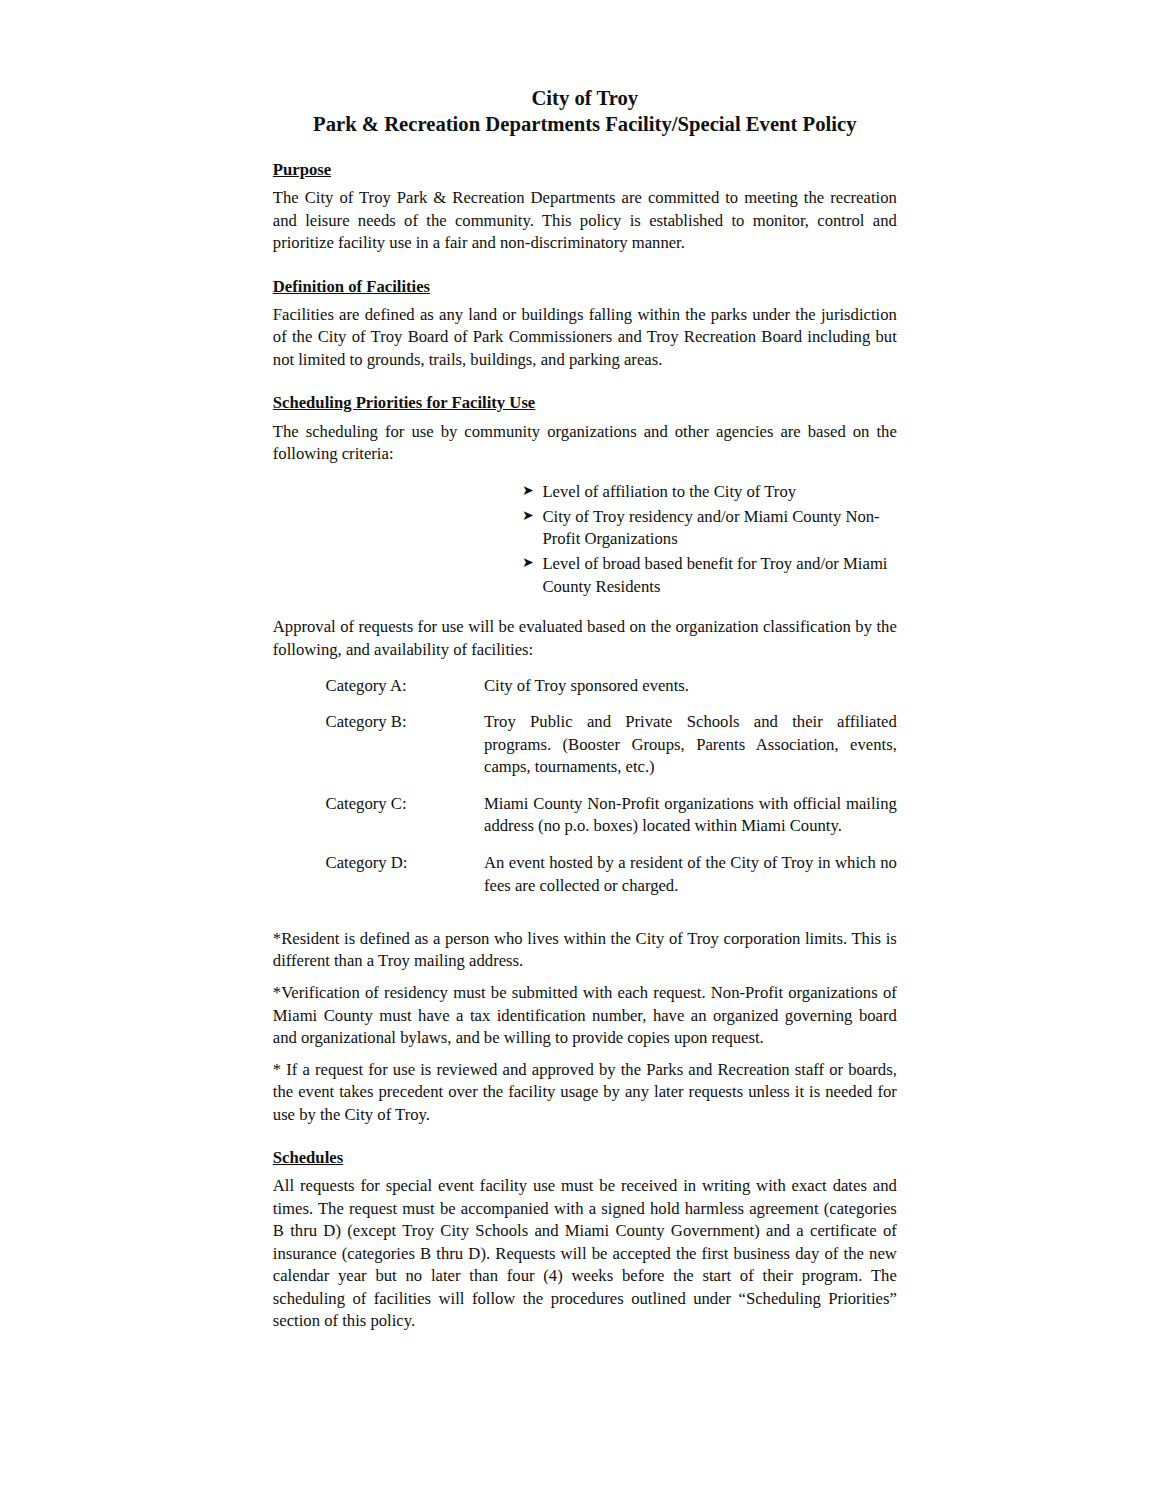City of TroyPark & Recreation Departments Facility/Special Event Policy
Purpose
The City of Troy Park & Recreation Departments are committed to meeting the recreation and leisure needs of the community. This policy is established to monitor, control and prioritize facility use in a fair and non-discriminatory manner.
Definition of Facilities
Facilities are defined as any land or buildings falling within the parks under the jurisdiction of the City of Troy Board of Park Commissioners and Troy Recreation Board including but not limited to grounds, trails, buildings, and parking areas.
Scheduling Priorities for Facility Use
The scheduling for use by community organizations and other agencies are based on the following criteria:
Level of affiliation to the City of Troy
City of Troy residency and/or Miami County Non-Profit Organizations
Level of broad based benefit for Troy and/or Miami County Residents
Approval of requests for use will be evaluated based on the organization classification by the following, and availability of facilities:
| Category A: | City of Troy sponsored events. |
| Category B: | Troy Public and Private Schools and their affiliated programs. (Booster Groups, Parents Association, events, camps, tournaments, etc.) |
| Category C: | Miami County Non-Profit organizations with official mailing address (no p.o. boxes) located within Miami County. |
| Category D: | An event hosted by a resident of the City of Troy in which no fees are collected or charged. |
*Resident is defined as a person who lives within the City of Troy corporation limits. This is different than a Troy mailing address.
*Verification of residency must be submitted with each request. Non-Profit organizations of Miami County must have a tax identification number, have an organized governing board and organizational bylaws, and be willing to provide copies upon request.
* If a request for use is reviewed and approved by the Parks and Recreation staff or boards, the event takes precedent over the facility usage by any later requests unless it is needed for use by the City of Troy.
Schedules
All requests for special event facility use must be received in writing with exact dates and times. The request must be accompanied with a signed hold harmless agreement (categories B thru D) (except Troy City Schools and Miami County Government) and a certificate of insurance (categories B thru D). Requests will be accepted the first business day of the new calendar year but no later than four (4) weeks before the start of their program. The scheduling of facilities will follow the procedures outlined under “Scheduling Priorities” section of this policy.